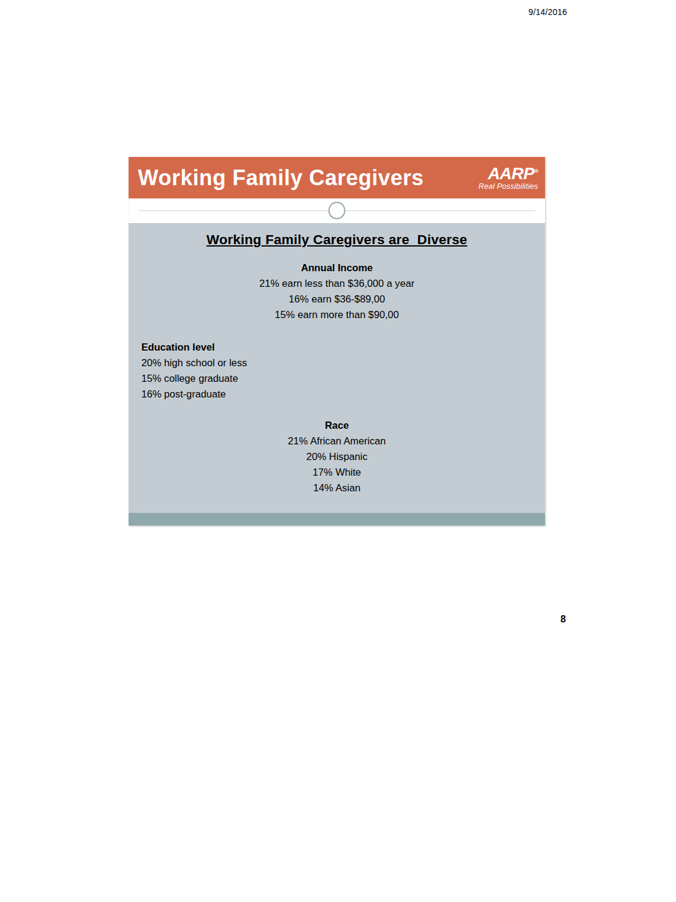9/14/2016
Working Family Caregivers
AARP®
Real Possibilities
Working Family Caregivers are Diverse
Annual Income
21% earn less than $36,000 a year
16% earn $36-$89,00
15% earn more than $90,00
Education level
20% high school or less
15% college graduate
16% post-graduate
Race
21% African American
20% Hispanic
17% White
14% Asian
8